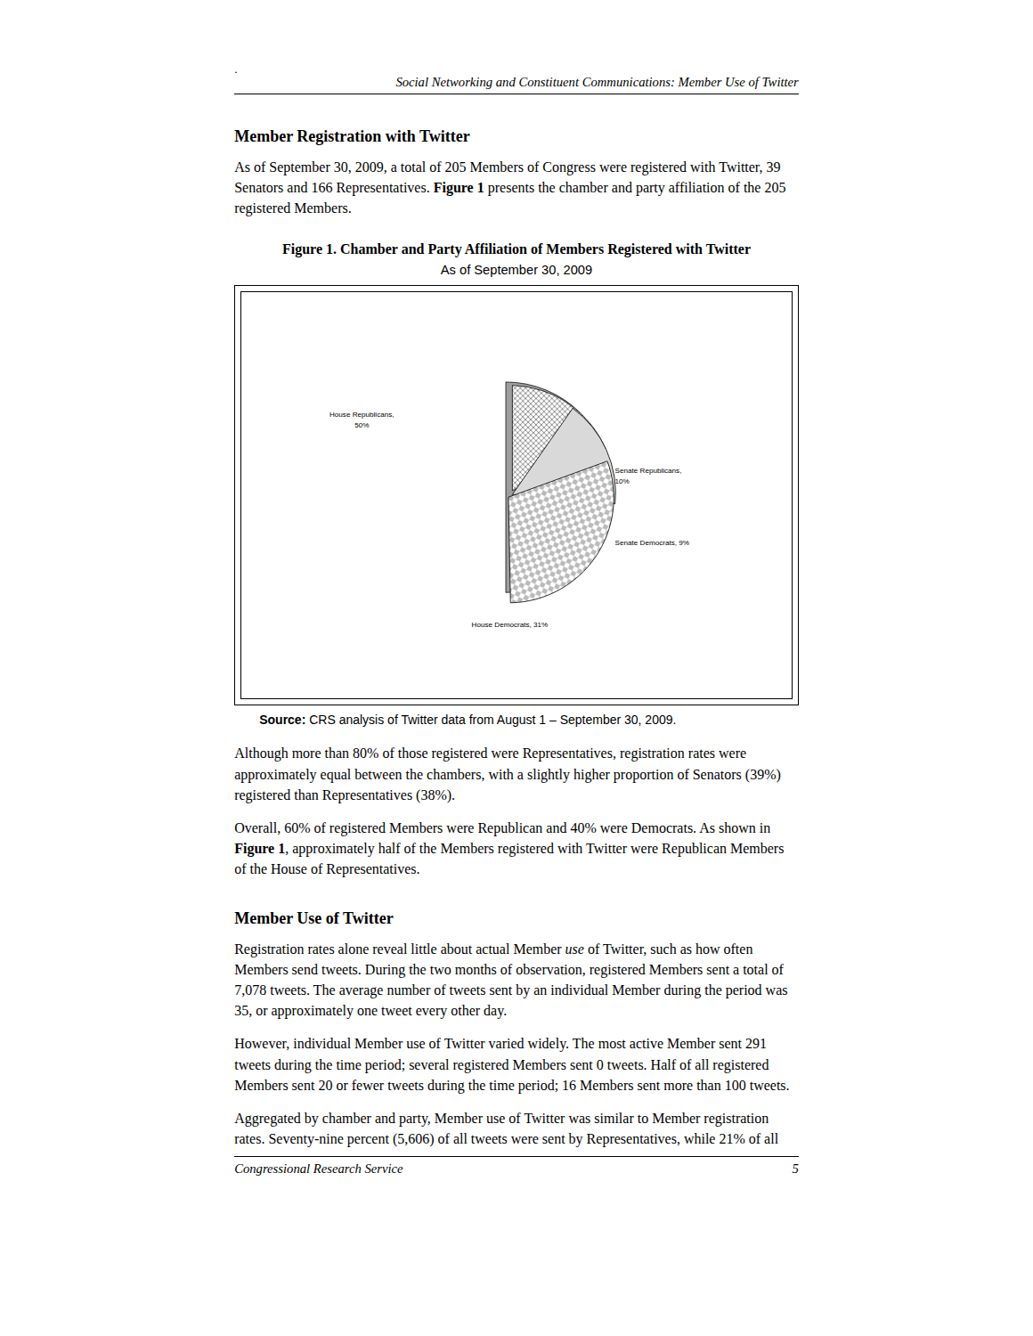. Social Networking and Constituent Communications: Member Use of Twitter
Member Registration with Twitter
As of September 30, 2009, a total of 205 Members of Congress were registered with Twitter, 39 Senators and 166 Representatives. Figure 1 presents the chamber and party affiliation of the 205 registered Members.
Figure 1. Chamber and Party Affiliation of Members Registered with Twitter
As of September 30, 2009
House Republicans, 50% Senate Republicans, 10% Senate Democrats, 9% House Democrats, 31%
Source: CRS analysis of Twitter data from August 1 – September 30, 2009.
Although more than 80% of those registered were Representatives, registration rates were approximately equal between the chambers, with a slightly higher proportion of Senators (39%) registered than Representatives (38%).
Overall, 60% of registered Members were Republican and 40% were Democrats. As shown in Figure 1, approximately half of the Members registered with Twitter were Republican Members of the House of Representatives.
Member Use of Twitter
Registration rates alone reveal little about actual Member use of Twitter, such as how often Members send tweets. During the two months of observation, registered Members sent a total of 7,078 tweets. The average number of tweets sent by an individual Member during the period was 35, or approximately one tweet every other day.
However, individual Member use of Twitter varied widely. The most active Member sent 291 tweets during the time period; several registered Members sent 0 tweets. Half of all registered Members sent 20 or fewer tweets during the time period; 16 Members sent more than 100 tweets.
Aggregated by chamber and party, Member use of Twitter was similar to Member registration rates. Seventy-nine percent (5,606) of all tweets were sent by Representatives, while 21% of all
Congressional Research Service 5